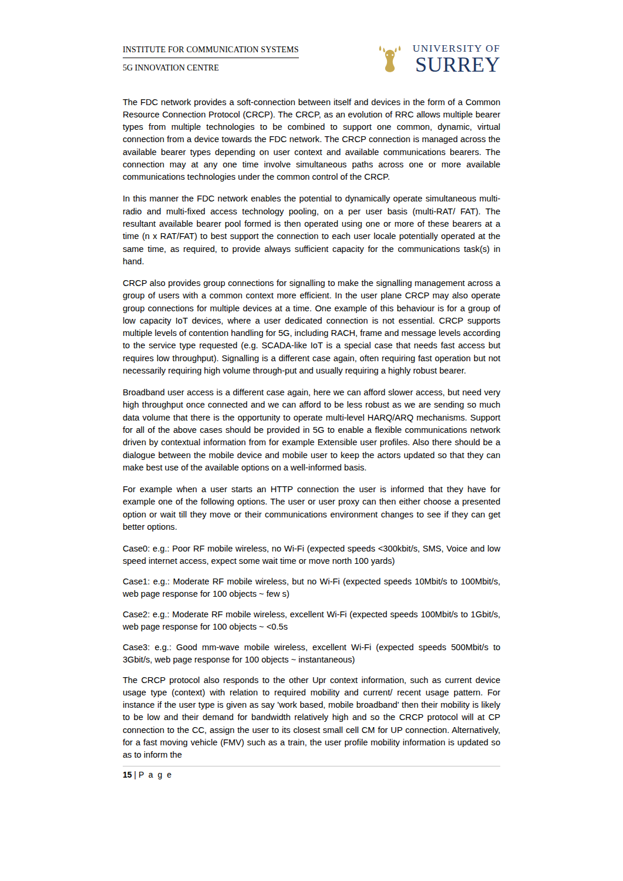INSTITUTE FOR COMMUNICATION SYSTEMS 5G INNOVATION CENTRE
UNIVERSITY OF SURREY
The FDC network provides a soft-connection between itself and devices in the form of a Common Resource Connection Protocol (CRCP). The CRCP, as an evolution of RRC allows multiple bearer types from multiple technologies to be combined to support one common, dynamic, virtual connection from a device towards the FDC network. The CRCP connection is managed across the available bearer types depending on user context and available communications bearers. The connection may at any one time involve simultaneous paths across one or more available communications technologies under the common control of the CRCP.
In this manner the FDC network enables the potential to dynamically operate simultaneous multi-radio and multi-fixed access technology pooling, on a per user basis (multi-RAT/ FAT). The resultant available bearer pool formed is then operated using one or more of these bearers at a time (n x RAT/FAT) to best support the connection to each user locale potentially operated at the same time, as required, to provide always sufficient capacity for the communications task(s) in hand.
CRCP also provides group connections for signalling to make the signalling management across a group of users with a common context more efficient. In the user plane CRCP may also operate group connections for multiple devices at a time. One example of this behaviour is for a group of low capacity IoT devices, where a user dedicated connection is not essential. CRCP supports multiple levels of contention handling for 5G, including RACH, frame and message levels according to the service type requested (e.g. SCADA-like IoT is a special case that needs fast access but requires low throughput). Signalling is a different case again, often requiring fast operation but not necessarily requiring high volume through-put and usually requiring a highly robust bearer.
Broadband user access is a different case again, here we can afford slower access, but need very high throughput once connected and we can afford to be less robust as we are sending so much data volume that there is the opportunity to operate multi-level HARQ/ARQ mechanisms. Support for all of the above cases should be provided in 5G to enable a flexible communications network driven by contextual information from for example Extensible user profiles. Also there should be a dialogue between the mobile device and mobile user to keep the actors updated so that they can make best use of the available options on a well-informed basis.
For example when a user starts an HTTP connection the user is informed that they have for example one of the following options. The user or user proxy can then either choose a presented option or wait till they move or their communications environment changes to see if they can get better options.
Case0: e.g.: Poor RF mobile wireless, no Wi-Fi (expected speeds <300kbit/s, SMS, Voice and low speed internet access, expect some wait time or move north 100 yards)
Case1: e.g.: Moderate RF mobile wireless, but no Wi-Fi (expected speeds 10Mbit/s to 100Mbit/s, web page response for 100 objects ~ few s)
Case2: e.g.: Moderate RF mobile wireless, excellent Wi-Fi (expected speeds 100Mbit/s to 1Gbit/s, web page response for 100 objects ~ <0.5s
Case3: e.g.: Good mm-wave mobile wireless, excellent Wi-Fi (expected speeds 500Mbit/s to 3Gbit/s, web page response for 100 objects ~ instantaneous)
The CRCP protocol also responds to the other Upr context information, such as current device usage type (context) with relation to required mobility and current/ recent usage pattern. For instance if the user type is given as say 'work based, mobile broadband' then their mobility is likely to be low and their demand for bandwidth relatively high and so the CRCP protocol will at CP connection to the CC, assign the user to its closest small cell CM for UP connection. Alternatively, for a fast moving vehicle (FMV) such as a train, the user profile mobility information is updated so as to inform the
15 | P a g e